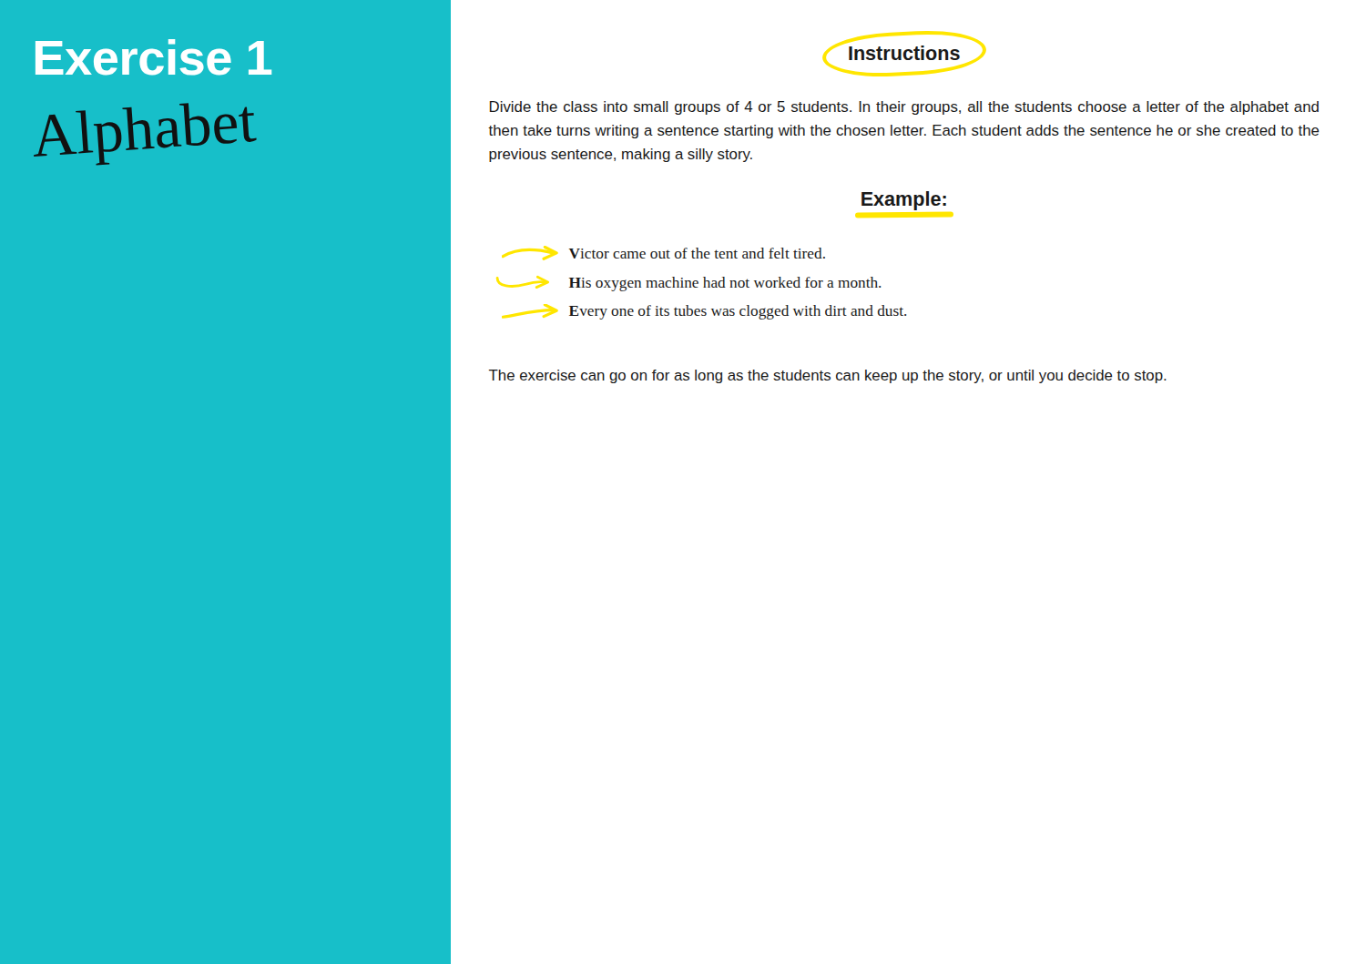Exercise 1
Alphabet
Instructions
Divide the class into small groups of 4 or 5 students. In their groups, all the students choose a letter of the alphabet and then take turns writing a sentence starting with the chosen letter. Each student adds the sentence he or she created to the previous sentence, making a silly story.
Example:
Victor came out of the tent and felt tired.
His oxygen machine had not worked for a month.
Every one of its tubes was clogged with dirt and dust.
The exercise can go on for as long as the students can keep up the story, or until you decide to stop.